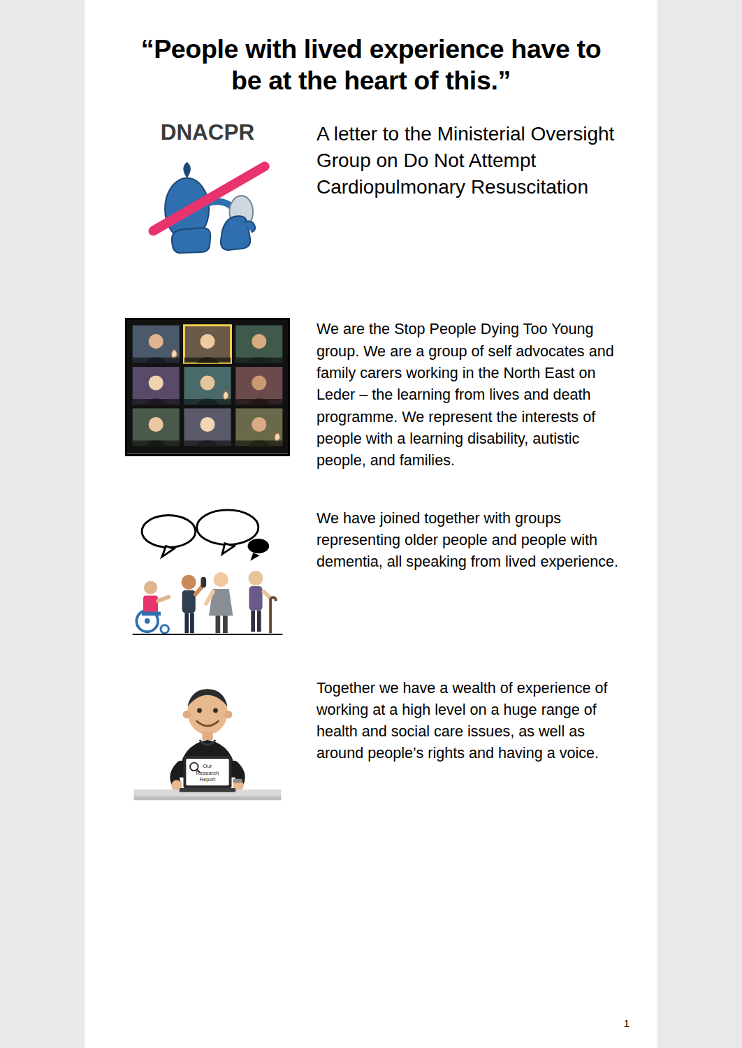“People with lived experience have to be at the heart of this.”
DNACPR symbol The word DNACPR above a drawing of a bag-valve resuscitation mask held by blue-gloved hands, with a thick pink diagonal line crossing it out. DNACPR
A letter to the Ministerial Oversight Group on Do Not Attempt Cardiopulmonary Resuscitation
Online video meeting A grid of twelve small video-call tiles, each showing a person, some waving.
We are the Stop People Dying Too Young group. We are a group of self advocates and family carers working in the North East on Leder – the learning from lives and death programme. We represent the interests of people with a learning disability, autistic people, and families.
People speaking together Four people, including a wheelchair user and a person with a walking stick, standing together beneath large speech bubbles.
We have joined together with groups representing older people and people with dementia, all speaking from lived experience.
Person with a laptop A smiling man in a black T-shirt sits at a table behind an open laptop whose screen reads “Our Research Report”. Our Research Report
Together we have a wealth of experience of working at a high level on a huge range of health and social care issues, as well as around people’s rights and having a voice.
1